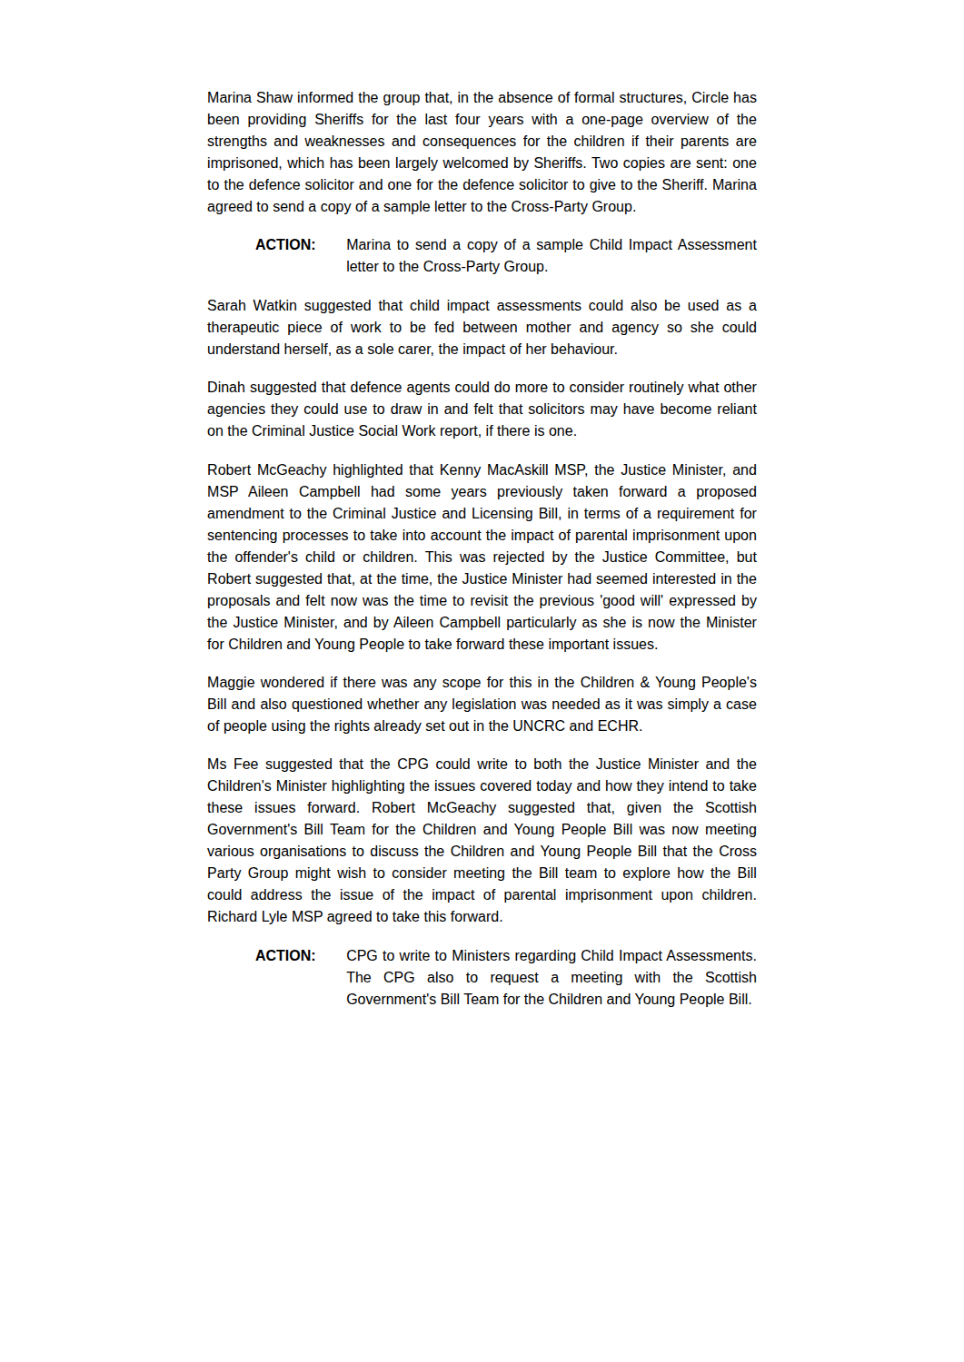Marina Shaw informed the group that, in the absence of formal structures, Circle has been providing Sheriffs for the last four years with a one-page overview of the strengths and weaknesses and consequences for the children if their parents are imprisoned, which has been largely welcomed by Sheriffs. Two copies are sent: one to the defence solicitor and one for the defence solicitor to give to the Sheriff. Marina agreed to send a copy of a sample letter to the Cross-Party Group.
ACTION:
Marina to send a copy of a sample Child Impact Assessment letter to the Cross-Party Group.
Sarah Watkin suggested that child impact assessments could also be used as a therapeutic piece of work to be fed between mother and agency so she could understand herself, as a sole carer, the impact of her behaviour.
Dinah suggested that defence agents could do more to consider routinely what other agencies they could use to draw in and felt that solicitors may have become reliant on the Criminal Justice Social Work report, if there is one.
Robert McGeachy highlighted that Kenny MacAskill MSP, the Justice Minister, and MSP Aileen Campbell had some years previously taken forward a proposed amendment to the Criminal Justice and Licensing Bill, in terms of a requirement for sentencing processes to take into account the impact of parental imprisonment upon the offender's child or children. This was rejected by the Justice Committee, but Robert suggested that, at the time, the Justice Minister had seemed interested in the proposals and felt now was the time to revisit the previous 'good will' expressed by the Justice Minister, and by Aileen Campbell particularly as she is now the Minister for Children and Young People to take forward these important issues.
Maggie wondered if there was any scope for this in the Children & Young People's Bill and also questioned whether any legislation was needed as it was simply a case of people using the rights already set out in the UNCRC and ECHR.
Ms Fee suggested that the CPG could write to both the Justice Minister and the Children's Minister highlighting the issues covered today and how they intend to take these issues forward. Robert McGeachy suggested that, given the Scottish Government's Bill Team for the Children and Young People Bill was now meeting various organisations to discuss the Children and Young People Bill that the Cross Party Group might wish to consider meeting the Bill team to explore how the Bill could address the issue of the impact of parental imprisonment upon children. Richard Lyle MSP agreed to take this forward.
ACTION:
CPG to write to Ministers regarding Child Impact Assessments. The CPG also to request a meeting with the Scottish Government's Bill Team for the Children and Young People Bill.